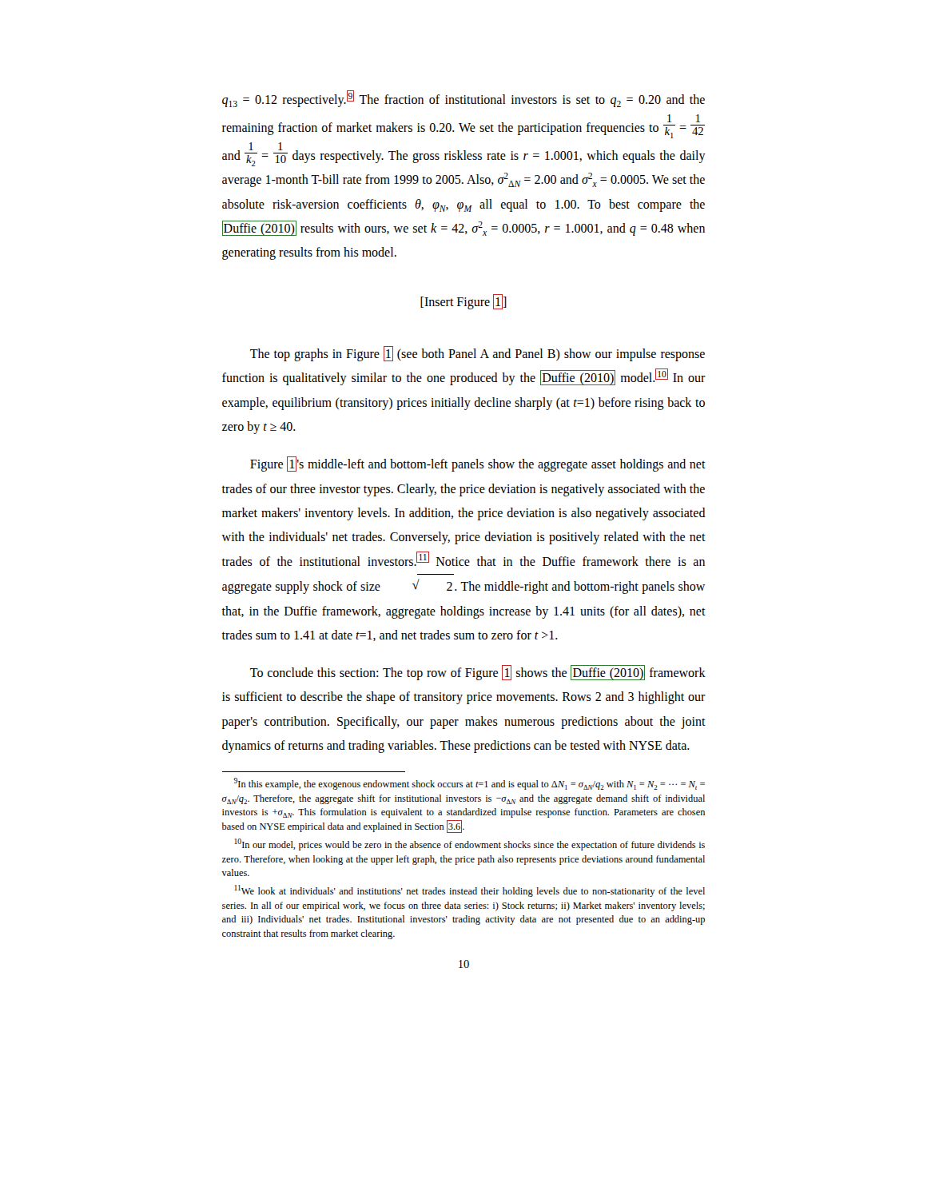q 13 = 0.12 respectively.9 The fraction of institutional investors is set to q 2 = 0.20 and the remaining fraction of market makers is 0.20. We set the participation frequencies to 1 k 1 = 142 and 1 k 2 = 110 days respectively. The gross riskless rate is r = 1.0001, which equals the daily average 1-month T-bill rate from 1999 to 2005. Also, σ 2 ΔN = 2.00 and σ 2 x = 0.0005. We set the absolute risk-aversion coefficients θ, φN, φM all equal to 1.00. To best compare the Duffie (2010) results with ours, we set k = 42, σ 2 x = 0.0005, r = 1.0001, and q = 0.48 when generating results from his model.
[Insert Figure 1]
The top graphs in Figure 1 (see both Panel A and Panel B) show our impulse response function is qualitatively similar to the one produced by the Duffie (2010) model.10 In our example, equilibrium (transitory) prices initially decline sharply (at t=1) before rising back to zero by t ≥ 40.
Figure 1's middle-left and bottom-left panels show the aggregate asset holdings and net trades of our three investor types. Clearly, the price deviation is negatively associated with the market makers' inventory levels. In addition, the price deviation is also negatively associated with the individuals' net trades. Conversely, price deviation is positively related with the net trades of the institutional investors.11 Notice that in the Duffie framework there is an aggregate supply shock of size 2. The middle-right and bottom-right panels show that, in the Duffie framework, aggregate holdings increase by 1.41 units (for all dates), net trades sum to 1.41 at date t=1, and net trades sum to zero for t >1.
To conclude this section: The top row of Figure 1 shows the Duffie (2010) framework is sufficient to describe the shape of transitory price movements. Rows 2 and 3 highlight our paper's contribution. Specifically, our paper makes numerous predictions about the joint dynamics of returns and trading variables. These predictions can be tested with NYSE data.
9In this example, the exogenous endowment shock occurs at t=1 and is equal to ΔN 1 = σΔN/q 2 with N 1 = N 2 = ··· = Nt = σΔN/q 2. Therefore, the aggregate shift for institutional investors is −σΔN and the aggregate demand shift of individual investors is +σΔN. This formulation is equivalent to a standardized impulse response function. Parameters are chosen based on NYSE empirical data and explained in Section 3.6.
10In our model, prices would be zero in the absence of endowment shocks since the expectation of future dividends is zero. Therefore, when looking at the upper left graph, the price path also represents price deviations around fundamental values.
11We look at individuals' and institutions' net trades instead their holding levels due to non-stationarity of the level series. In all of our empirical work, we focus on three data series: i) Stock returns; ii) Market makers' inventory levels; and iii) Individuals' net trades. Institutional investors' trading activity data are not presented due to an adding-up constraint that results from market clearing.
10